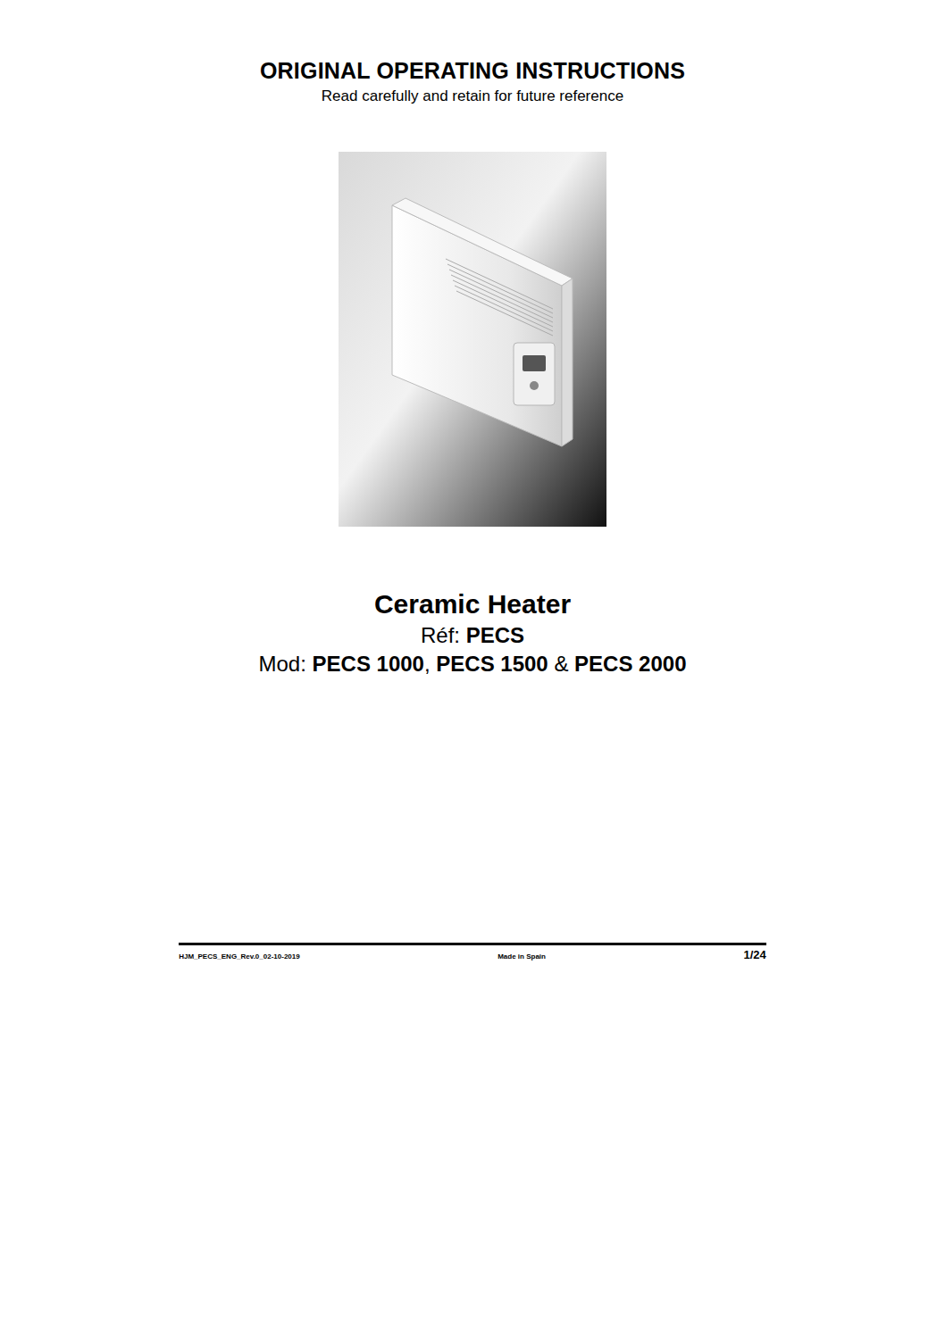ORIGINAL OPERATING INSTRUCTIONS
Read carefully and retain for future reference
Ceramic Heater
Réf: PECS
Mod: PECS 1000, PECS 1500 & PECS 2000
HJM_PECS_ENG_Rev.0_02-10-2019
Made in Spain
1/24